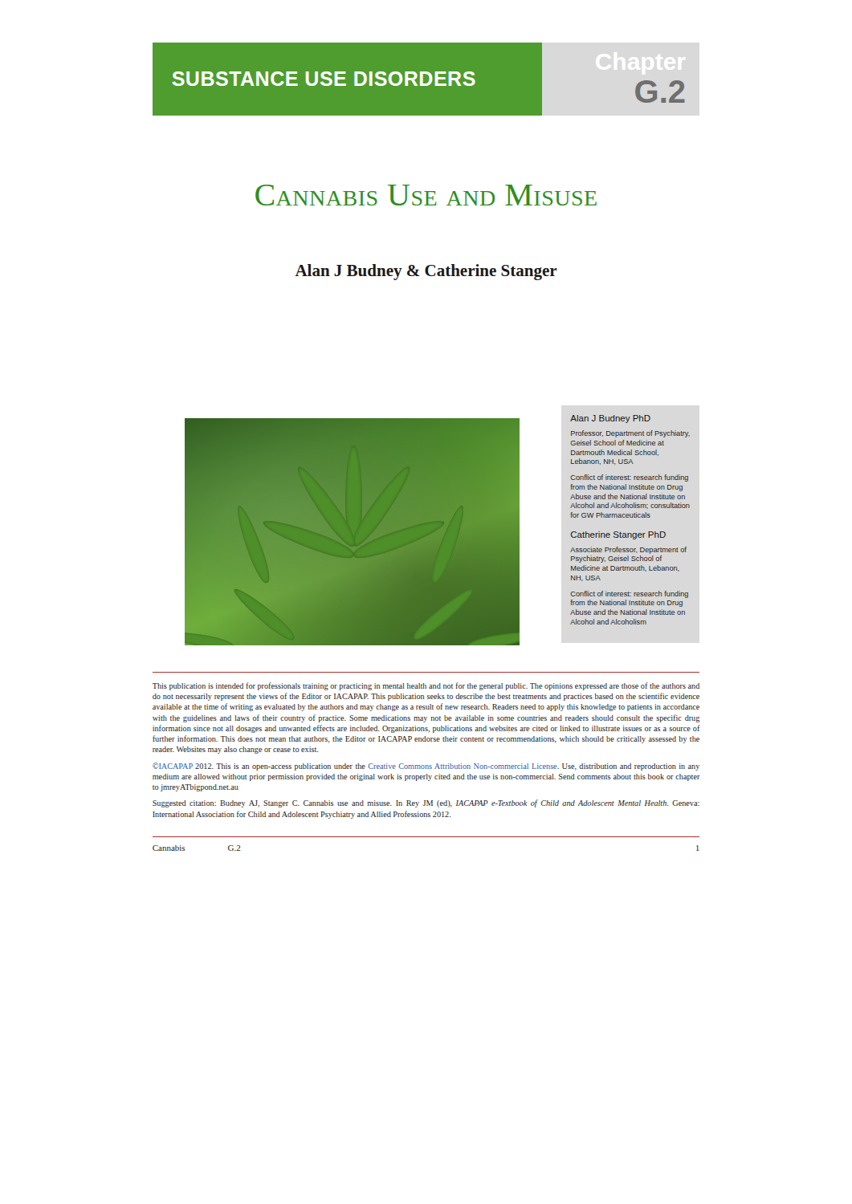Substance Use Disorders
Chapter
G.2
Cannabis Use and Misuse
Alan J Budney & Catherine Stanger
Alan J Budney PhD
Professor, Department of Psychiatry, Geisel School of Medicine at Dartmouth Medical School, Lebanon, NH, USA
Conflict of interest: research funding from the National Institute on Drug Abuse and the National Institute on Alcohol and Alcoholism; consultation for GW Pharmaceuticals
Catherine Stanger PhD
Associate Professor, Department of Psychiatry, Geisel School of Medicine at Dartmouth, Lebanon, NH, USA
Conflict of interest: research funding from the National Institute on Drug Abuse and the National Institute on Alcohol and Alcoholism
This publication is intended for professionals training or practicing in mental health and not for the general public. The opinions expressed are those of the authors and do not necessarily represent the views of the Editor or IACAPAP. This publication seeks to describe the best treatments and practices based on the scientific evidence available at the time of writing as evaluated by the authors and may change as a result of new research. Readers need to apply this knowledge to patients in accordance with the guidelines and laws of their country of practice. Some medications may not be available in some countries and readers should consult the specific drug information since not all dosages and unwanted effects are included. Organizations, publications and websites are cited or linked to illustrate issues or as a source of further information. This does not mean that authors, the Editor or IACAPAP endorse their content or recommendations, which should be critically assessed by the reader. Websites may also change or cease to exist.
©IACAPAP 2012. This is an open-access publication under the Creative Commons Attribution Non-commercial License. Use, distribution and reproduction in any medium are allowed without prior permission provided the original work is properly cited and the use is non-commercial. Send comments about this book or chapter to jmreyATbigpond.net.au
Suggested citation: Budney AJ, Stanger C. Cannabis use and misuse. In Rey JM (ed), IACAPAP e-Textbook of Child and Adolescent Mental Health. Geneva: International Association for Child and Adolescent Psychiatry and Allied Professions 2012.
Cannabis G.2
1